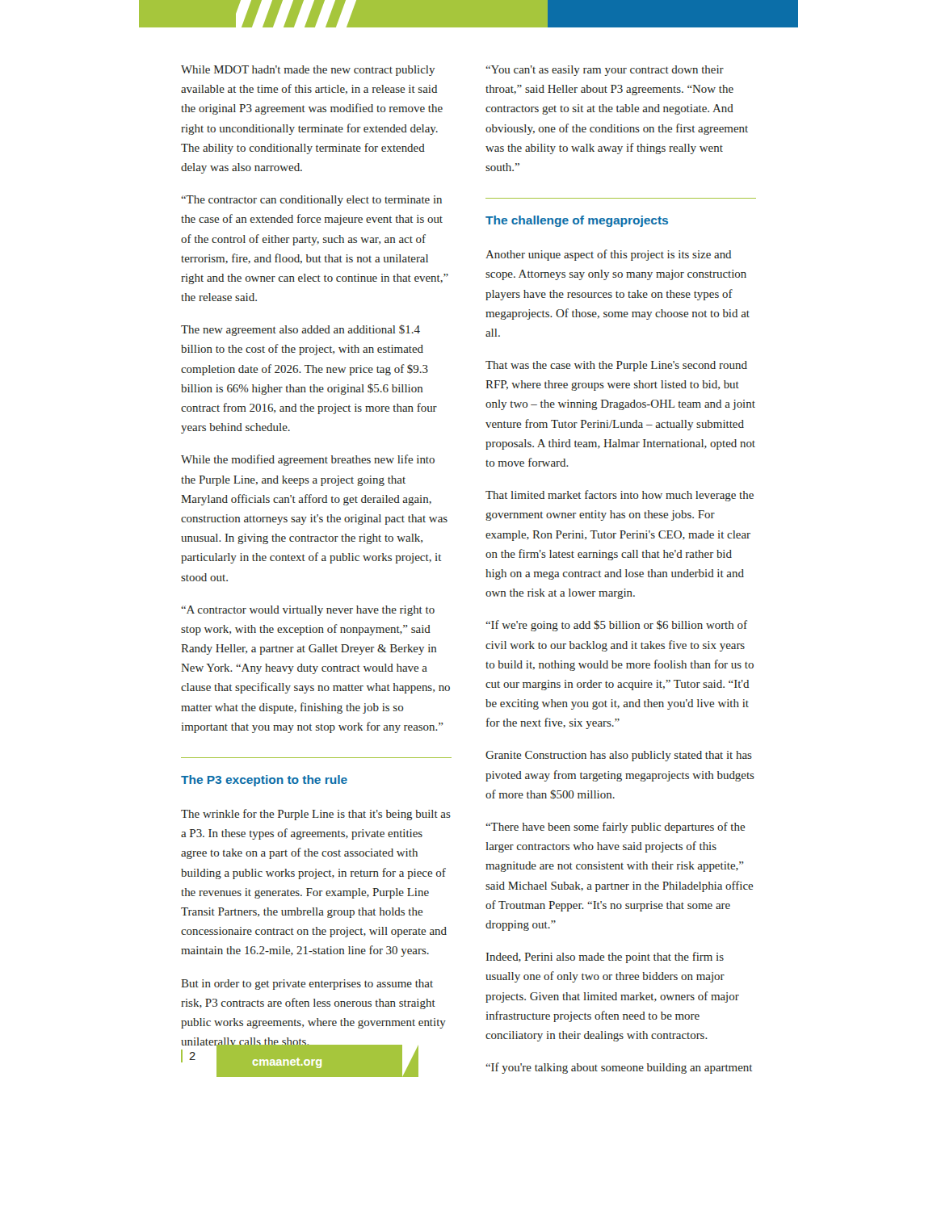While MDOT hadn't made the new contract publicly available at the time of this article, in a release it said the original P3 agreement was modified to remove the right to unconditionally terminate for extended delay. The ability to conditionally terminate for extended delay was also narrowed.
“The contractor can conditionally elect to terminate in the case of an extended force majeure event that is out of the control of either party, such as war, an act of terrorism, fire, and flood, but that is not a unilateral right and the owner can elect to continue in that event,” the release said.
The new agreement also added an additional $1.4 billion to the cost of the project, with an estimated completion date of 2026. The new price tag of $9.3 billion is 66% higher than the original $5.6 billion contract from 2016, and the project is more than four years behind schedule.
While the modified agreement breathes new life into the Purple Line, and keeps a project going that Maryland officials can't afford to get derailed again, construction attorneys say it's the original pact that was unusual. In giving the contractor the right to walk, particularly in the context of a public works project, it stood out.
“A contractor would virtually never have the right to stop work, with the exception of nonpayment,” said Randy Heller, a partner at Gallet Dreyer & Berkey in New York. “Any heavy duty contract would have a clause that specifically says no matter what happens, no matter what the dispute, finishing the job is so important that you may not stop work for any reason.”
The P3 exception to the rule
The wrinkle for the Purple Line is that it's being built as a P3. In these types of agreements, private entities agree to take on a part of the cost associated with building a public works project, in return for a piece of the revenues it generates. For example, Purple Line Transit Partners, the umbrella group that holds the concessionaire contract on the project, will operate and maintain the 16.2-mile, 21-station line for 30 years.
But in order to get private enterprises to assume that risk, P3 contracts are often less onerous than straight public works agreements, where the government entity unilaterally calls the shots.
“You can't as easily ram your contract down their throat,” said Heller about P3 agreements. “Now the contractors get to sit at the table and negotiate. And obviously, one of the conditions on the first agreement was the ability to walk away if things really went south.”
The challenge of megaprojects
Another unique aspect of this project is its size and scope. Attorneys say only so many major construction players have the resources to take on these types of megaprojects. Of those, some may choose not to bid at all.
That was the case with the Purple Line's second round RFP, where three groups were short listed to bid, but only two – the winning Dragados-OHL team and a joint venture from Tutor Perini/Lunda – actually submitted proposals. A third team, Halmar International, opted not to move forward.
That limited market factors into how much leverage the government owner entity has on these jobs. For example, Ron Perini, Tutor Perini's CEO, made it clear on the firm's latest earnings call that he'd rather bid high on a mega contract and lose than underbid it and own the risk at a lower margin.
“If we're going to add $5 billion or $6 billion worth of civil work to our backlog and it takes five to six years to build it, nothing would be more foolish than for us to cut our margins in order to acquire it,” Tutor said. “It'd be exciting when you got it, and then you'd live with it for the next five, six years.”
Granite Construction has also publicly stated that it has pivoted away from targeting megaprojects with budgets of more than $500 million.
“There have been some fairly public departures of the larger contractors who have said projects of this magnitude are not consistent with their risk appetite,” said Michael Subak, a partner in the Philadelphia office of Troutman Pepper. “It's no surprise that some are dropping out.”
Indeed, Perini also made the point that the firm is usually one of only two or three bidders on major projects. Given that limited market, owners of major infrastructure projects often need to be more conciliatory in their dealings with contractors.
“If you're talking about someone building an apartment
2
cmaanet.org